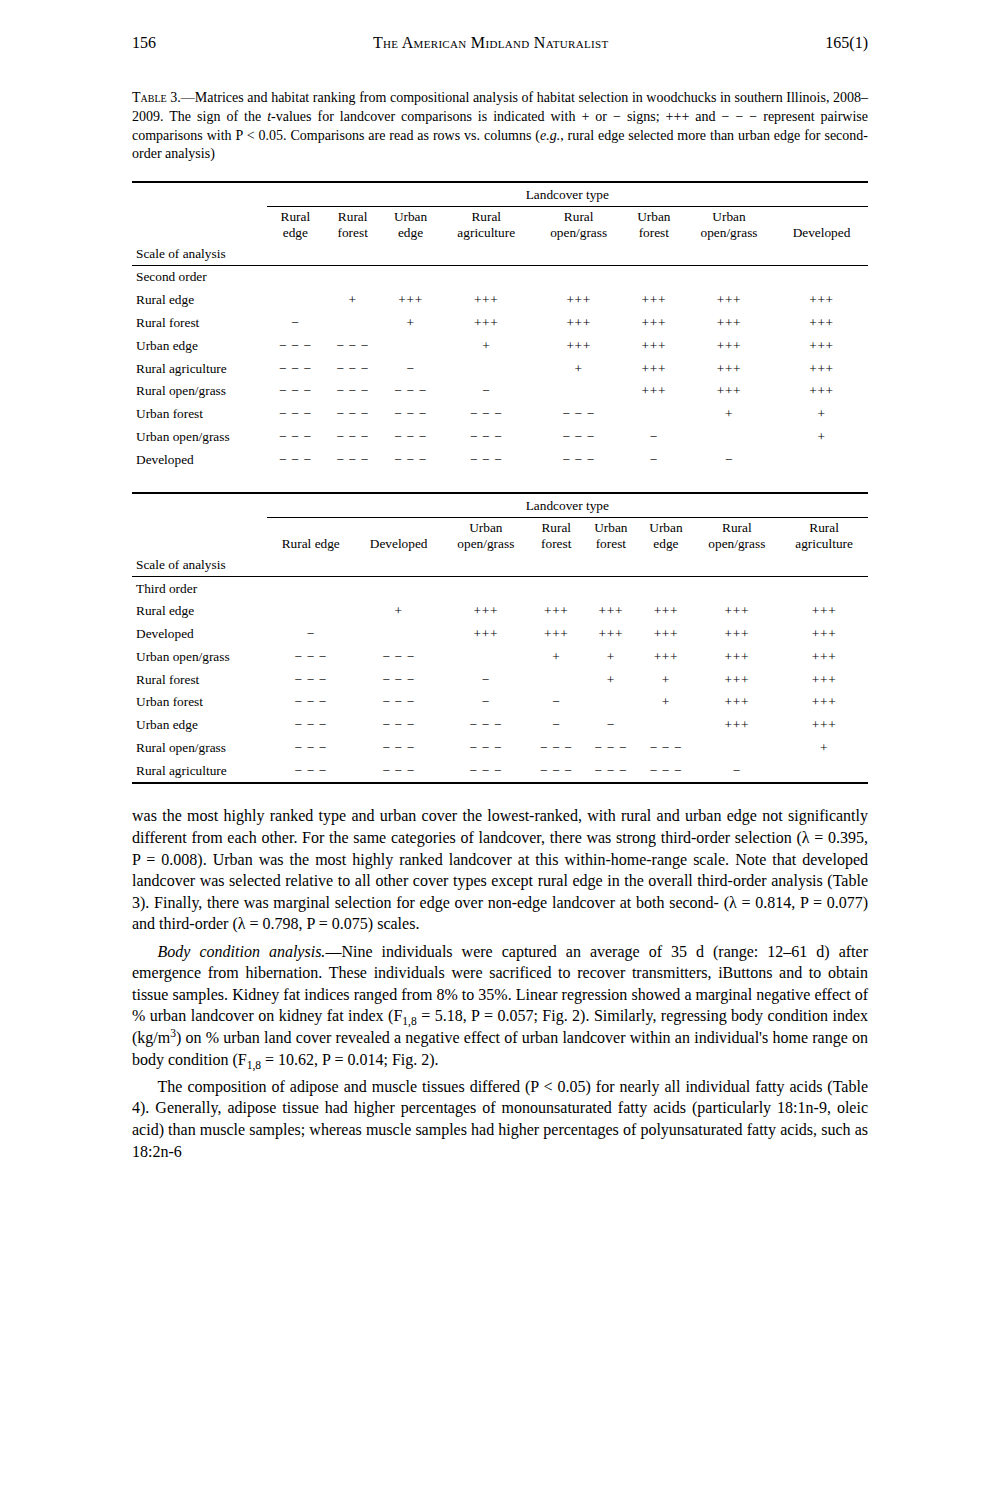156 The American Midland Naturalist 165(1)
Table 3.—Matrices and habitat ranking from compositional analysis of habitat selection in woodchucks in southern Illinois, 2008–2009. The sign of the t-values for landcover comparisons is indicated with + or − signs; +++ and − − − represent pairwise comparisons with P < 0.05. Comparisons are read as rows vs. columns (e.g., rural edge selected more than urban edge for second-order analysis)
| | Landcover type |
| --- | --- |
| Rural edge | Rural forest | Urban edge | Rural agriculture | Rural open/grass | Urban forest | Urban open/grass | Developed |
| Scale of analysis | |
| Second order |
| Rural edge | | + | +++ | +++ | +++ | +++ | +++ | +++ |
| Rural forest | − | | + | +++ | +++ | +++ | +++ | +++ |
| Urban edge | − − − | − − − | | + | +++ | +++ | +++ | +++ |
| Rural agriculture | − − − | − − − | − | | + | +++ | +++ | +++ |
| Rural open/grass | − − − | − − − | − − − | − | | +++ | +++ | +++ |
| Urban forest | − − − | − − − | − − − | − − − | − − − | | + | + |
| Urban open/grass | − − − | − − − | − − − | − − − | − − − | − | | + |
| Developed | − − − | − − − | − − − | − − − | − − − | − | − | |
| | Landcover type |
| --- | --- |
| Rural edge | Developed | Urban open/grass | Rural forest | Urban forest | Urban edge | Rural open/grass | Rural agriculture |
| Scale of analysis | |
| Third order |
| Rural edge | | + | +++ | +++ | +++ | +++ | +++ | +++ |
| Developed | − | | +++ | +++ | +++ | +++ | +++ | +++ |
| Urban open/grass | − − − | − − − | | + | + | +++ | +++ | +++ |
| Rural forest | − − − | − − − | − | | + | + | +++ | +++ |
| Urban forest | − − − | − − − | − | − | | + | +++ | +++ |
| Urban edge | − − − | − − − | − − − | − | − | | +++ | +++ |
| Rural open/grass | − − − | − − − | − − − | − − − | − − − | − − − | | + |
| Rural agriculture | − − − | − − − | − − − | − − − | − − − | − − − | − | |
was the most highly ranked type and urban cover the lowest-ranked, with rural and urban edge not significantly different from each other. For the same categories of landcover, there was strong third-order selection (λ = 0.395, P = 0.008). Urban was the most highly ranked landcover at this within-home-range scale. Note that developed landcover was selected relative to all other cover types except rural edge in the overall third-order analysis (Table 3). Finally, there was marginal selection for edge over non-edge landcover at both second- (λ = 0.814, P = 0.077) and third-order (λ = 0.798, P = 0.075) scales.
Body condition analysis.—Nine individuals were captured an average of 35 d (range: 12–61 d) after emergence from hibernation. These individuals were sacrificed to recover transmitters, iButtons and to obtain tissue samples. Kidney fat indices ranged from 8% to 35%. Linear regression showed a marginal negative effect of % urban landcover on kidney fat index (F1,8 = 5.18, P = 0.057; Fig. 2). Similarly, regressing body condition index (kg/m3) on % urban land cover revealed a negative effect of urban landcover within an individual's home range on body condition (F1,8 = 10.62, P = 0.014; Fig. 2).
The composition of adipose and muscle tissues differed (P < 0.05) for nearly all individual fatty acids (Table 4). Generally, adipose tissue had higher percentages of monounsaturated fatty acids (particularly 18:1n-9, oleic acid) than muscle samples; whereas muscle samples had higher percentages of polyunsaturated fatty acids, such as 18:2n-6